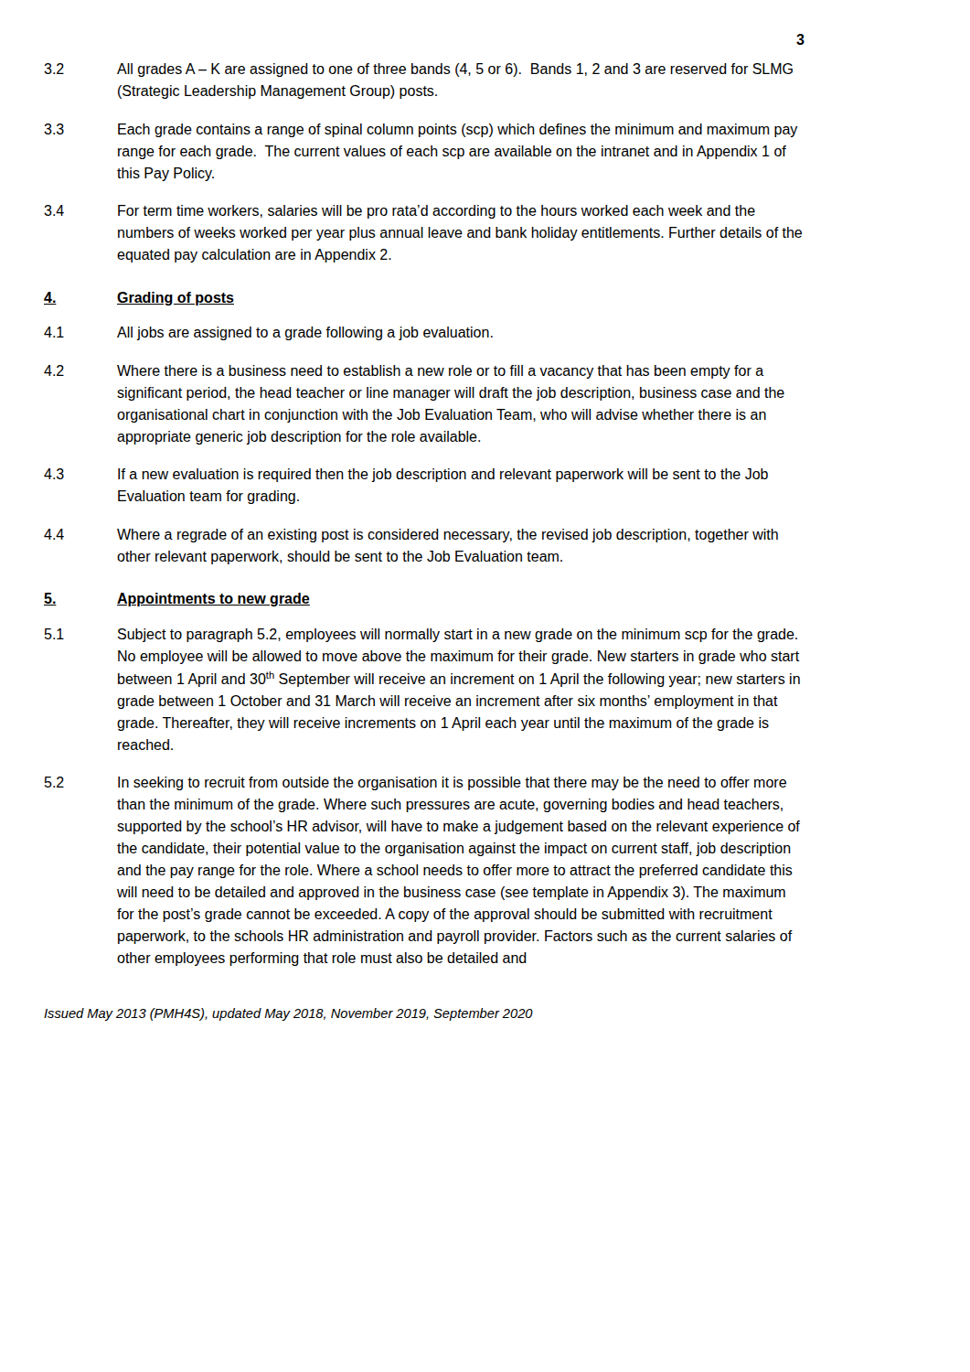3
3.2
All grades A – K are assigned to one of three bands (4, 5 or 6). Bands 1, 2 and 3 are reserved for SLMG (Strategic Leadership Management Group) posts.
3.3
Each grade contains a range of spinal column points (scp) which defines the minimum and maximum pay range for each grade. The current values of each scp are available on the intranet and in Appendix 1 of this Pay Policy.
3.4
For term time workers, salaries will be pro rata’d according to the hours worked each week and the numbers of weeks worked per year plus annual leave and bank holiday entitlements. Further details of the equated pay calculation are in Appendix 2.
4. Grading of posts
4.1
All jobs are assigned to a grade following a job evaluation.
4.2
Where there is a business need to establish a new role or to fill a vacancy that has been empty for a significant period, the head teacher or line manager will draft the job description, business case and the organisational chart in conjunction with the Job Evaluation Team, who will advise whether there is an appropriate generic job description for the role available.
4.3
If a new evaluation is required then the job description and relevant paperwork will be sent to the Job Evaluation team for grading.
4.4
Where a regrade of an existing post is considered necessary, the revised job description, together with other relevant paperwork, should be sent to the Job Evaluation team.
5. Appointments to new grade
5.1
Subject to paragraph 5.2, employees will normally start in a new grade on the minimum scp for the grade. No employee will be allowed to move above the maximum for their grade. New starters in grade who start between 1 April and 30th September will receive an increment on 1 April the following year; new starters in grade between 1 October and 31 March will receive an increment after six months’ employment in that grade. Thereafter, they will receive increments on 1 April each year until the maximum of the grade is reached.
5.2
In seeking to recruit from outside the organisation it is possible that there may be the need to offer more than the minimum of the grade. Where such pressures are acute, governing bodies and head teachers, supported by the school’s HR advisor, will have to make a judgement based on the relevant experience of the candidate, their potential value to the organisation against the impact on current staff, job description and the pay range for the role. Where a school needs to offer more to attract the preferred candidate this will need to be detailed and approved in the business case (see template in Appendix 3). The maximum for the post’s grade cannot be exceeded. A copy of the approval should be submitted with recruitment paperwork, to the schools HR administration and payroll provider. Factors such as the current salaries of other employees performing that role must also be detailed and
Issued May 2013 (PMH4S), updated May 2018, November 2019, September 2020